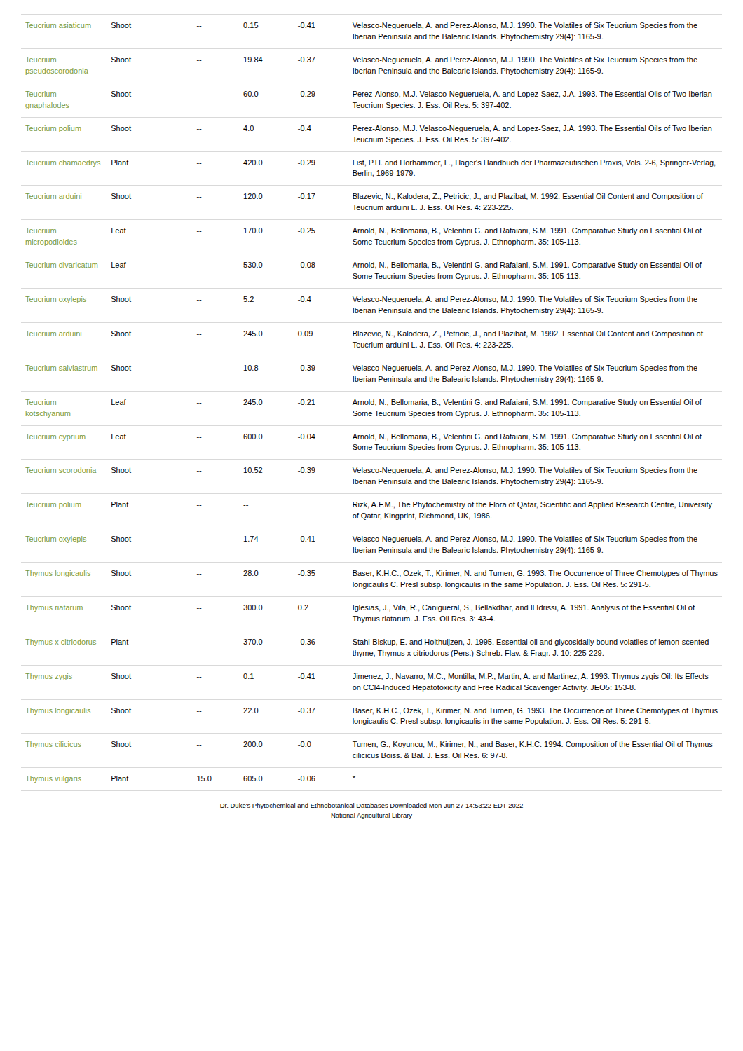| Teucrium asiaticum | Shoot | -- | 0.15 | -0.41 | Velasco-Negueruela, A. and Perez-Alonso, M.J. 1990. The Volatiles of Six Teucrium Species from the Iberian Peninsula and the Balearic Islands. Phytochemistry 29(4): 1165-9. |
| Teucrium pseudoscorodonia | Shoot | -- | 19.84 | -0.37 | Velasco-Negueruela, A. and Perez-Alonso, M.J. 1990. The Volatiles of Six Teucrium Species from the Iberian Peninsula and the Balearic Islands. Phytochemistry 29(4): 1165-9. |
| Teucrium gnaphalodes | Shoot | -- | 60.0 | -0.29 | Perez-Alonso, M.J. Velasco-Negueruela, A. and Lopez-Saez, J.A. 1993. The Essential Oils of Two Iberian Teucrium Species. J. Ess. Oil Res. 5: 397-402. |
| Teucrium polium | Shoot | -- | 4.0 | -0.4 | Perez-Alonso, M.J. Velasco-Negueruela, A. and Lopez-Saez, J.A. 1993. The Essential Oils of Two Iberian Teucrium Species. J. Ess. Oil Res. 5: 397-402. |
| Teucrium chamaedrys | Plant | -- | 420.0 | -0.29 | List, P.H. and Horhammer, L., Hager's Handbuch der Pharmazeutischen Praxis, Vols. 2-6, Springer-Verlag, Berlin, 1969-1979. |
| Teucrium arduini | Shoot | -- | 120.0 | -0.17 | Blazevic, N., Kalodera, Z., Petricic, J., and Plazibat, M. 1992. Essential Oil Content and Composition of Teucrium arduini L. J. Ess. Oil Res. 4: 223-225. |
| Teucrium micropodioides | Leaf | -- | 170.0 | -0.25 | Arnold, N., Bellomaria, B., Velentini G. and Rafaiani, S.M. 1991. Comparative Study on Essential Oil of Some Teucrium Species from Cyprus. J. Ethnopharm. 35: 105-113. |
| Teucrium divaricatum | Leaf | -- | 530.0 | -0.08 | Arnold, N., Bellomaria, B., Velentini G. and Rafaiani, S.M. 1991. Comparative Study on Essential Oil of Some Teucrium Species from Cyprus. J. Ethnopharm. 35: 105-113. |
| Teucrium oxylepis | Shoot | -- | 5.2 | -0.4 | Velasco-Negueruela, A. and Perez-Alonso, M.J. 1990. The Volatiles of Six Teucrium Species from the Iberian Peninsula and the Balearic Islands. Phytochemistry 29(4): 1165-9. |
| Teucrium arduini | Shoot | -- | 245.0 | 0.09 | Blazevic, N., Kalodera, Z., Petricic, J., and Plazibat, M. 1992. Essential Oil Content and Composition of Teucrium arduini L. J. Ess. Oil Res. 4: 223-225. |
| Teucrium salviastrum | Shoot | -- | 10.8 | -0.39 | Velasco-Negueruela, A. and Perez-Alonso, M.J. 1990. The Volatiles of Six Teucrium Species from the Iberian Peninsula and the Balearic Islands. Phytochemistry 29(4): 1165-9. |
| Teucrium kotschyanum | Leaf | -- | 245.0 | -0.21 | Arnold, N., Bellomaria, B., Velentini G. and Rafaiani, S.M. 1991. Comparative Study on Essential Oil of Some Teucrium Species from Cyprus. J. Ethnopharm. 35: 105-113. |
| Teucrium cyprium | Leaf | -- | 600.0 | -0.04 | Arnold, N., Bellomaria, B., Velentini G. and Rafaiani, S.M. 1991. Comparative Study on Essential Oil of Some Teucrium Species from Cyprus. J. Ethnopharm. 35: 105-113. |
| Teucrium scorodonia | Shoot | -- | 10.52 | -0.39 | Velasco-Negueruela, A. and Perez-Alonso, M.J. 1990. The Volatiles of Six Teucrium Species from the Iberian Peninsula and the Balearic Islands. Phytochemistry 29(4): 1165-9. |
| Teucrium polium | Plant | -- | -- | | Rizk, A.F.M., The Phytochemistry of the Flora of Qatar, Scientific and Applied Research Centre, University of Qatar, Kingprint, Richmond, UK, 1986. |
| Teucrium oxylepis | Shoot | -- | 1.74 | -0.41 | Velasco-Negueruela, A. and Perez-Alonso, M.J. 1990. The Volatiles of Six Teucrium Species from the Iberian Peninsula and the Balearic Islands. Phytochemistry 29(4): 1165-9. |
| Thymus longicaulis | Shoot | -- | 28.0 | -0.35 | Baser, K.H.C., Ozek, T., Kirimer, N. and Tumen, G. 1993. The Occurrence of Three Chemotypes of Thymus longicaulis C. Presl subsp. longicaulis in the same Population. J. Ess. Oil Res. 5: 291-5. |
| Thymus riatarum | Shoot | -- | 300.0 | 0.2 | Iglesias, J., Vila, R., Canigueral, S., Bellakdhar, and Il Idrissi, A. 1991. Analysis of the Essential Oil of Thymus riatarum. J. Ess. Oil Res. 3: 43-4. |
| Thymus x citriodorus | Plant | -- | 370.0 | -0.36 | Stahl-Biskup, E. and Holthuijzen, J. 1995. Essential oil and glycosidally bound volatiles of lemon-scented thyme, Thymus x citriodorus (Pers.) Schreb. Flav. & Fragr. J. 10: 225-229. |
| Thymus zygis | Shoot | -- | 0.1 | -0.41 | Jimenez, J., Navarro, M.C., Montilla, M.P., Martin, A. and Martinez, A. 1993. Thymus zygis Oil: Its Effects on CCl4-Induced Hepatotoxicity and Free Radical Scavenger Activity. JEO5: 153-8. |
| Thymus longicaulis | Shoot | -- | 22.0 | -0.37 | Baser, K.H.C., Ozek, T., Kirimer, N. and Tumen, G. 1993. The Occurrence of Three Chemotypes of Thymus longicaulis C. Presl subsp. longicaulis in the same Population. J. Ess. Oil Res. 5: 291-5. |
| Thymus cilicicus | Shoot | -- | 200.0 | -0.0 | Tumen, G., Koyuncu, M., Kirimer, N., and Baser, K.H.C. 1994. Composition of the Essential Oil of Thymus cilicicus Boiss. & Bal. J. Ess. Oil Res. 6: 97-8. |
| Thymus vulgaris | Plant | 15.0 | 605.0 | -0.06 | * |
Dr. Duke's Phytochemical and Ethnobotanical Databases Downloaded Mon Jun 27 14:53:22 EDT 2022
National Agricultural Library